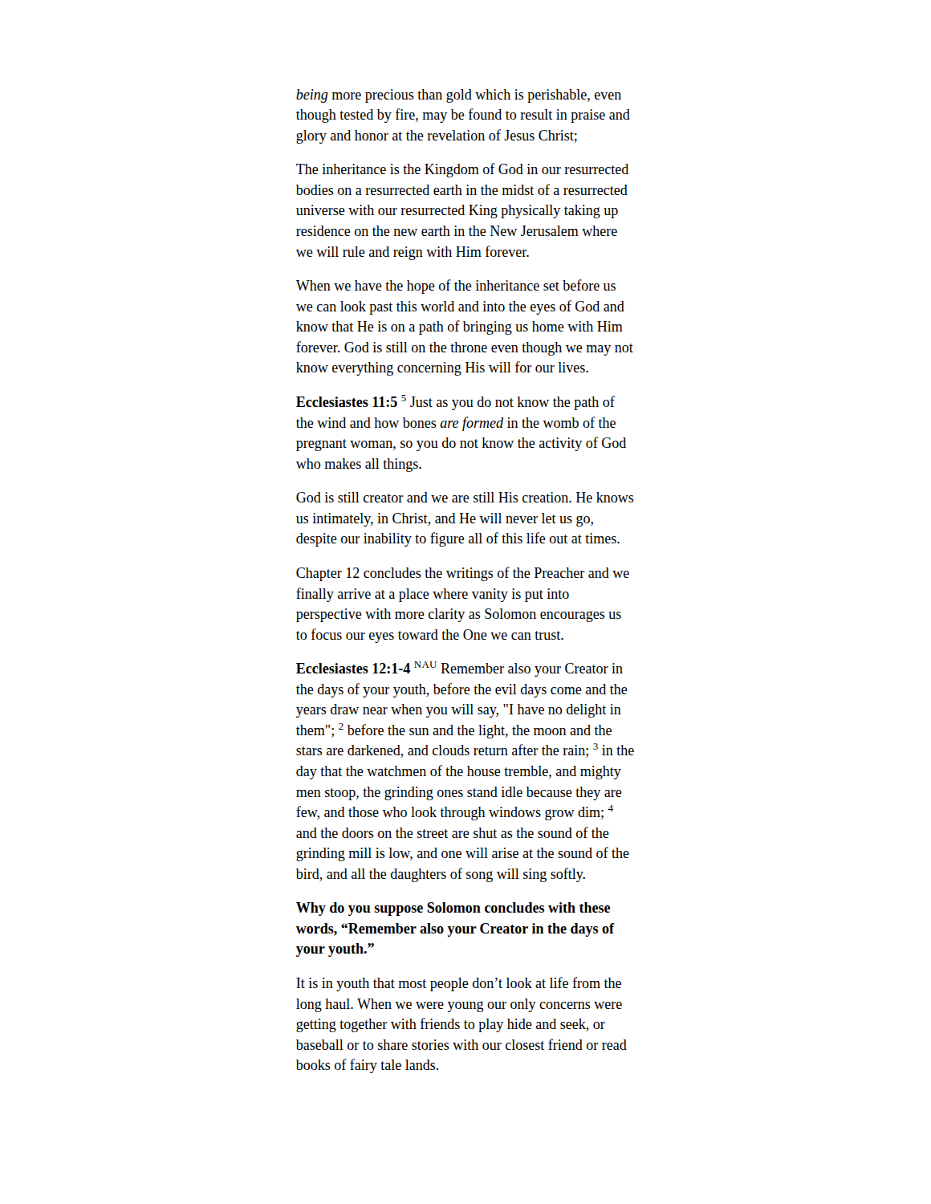being more precious than gold which is perishable, even though tested by fire, may be found to result in praise and glory and honor at the revelation of Jesus Christ;
The inheritance is the Kingdom of God in our resurrected bodies on a resurrected earth in the midst of a resurrected universe with our resurrected King physically taking up residence on the new earth in the New Jerusalem where we will rule and reign with Him forever.
When we have the hope of the inheritance set before us we can look past this world and into the eyes of God and know that He is on a path of bringing us home with Him forever. God is still on the throne even though we may not know everything concerning His will for our lives.
Ecclesiastes 11:5 5 Just as you do not know the path of the wind and how bones are formed in the womb of the pregnant woman, so you do not know the activity of God who makes all things.
God is still creator and we are still His creation. He knows us intimately, in Christ, and He will never let us go, despite our inability to figure all of this life out at times.
Chapter 12 concludes the writings of the Preacher and we finally arrive at a place where vanity is put into perspective with more clarity as Solomon encourages us to focus our eyes toward the One we can trust.
Ecclesiastes 12:1-4 NAU Remember also your Creator in the days of your youth, before the evil days come and the years draw near when you will say, "I have no delight in them"; 2 before the sun and the light, the moon and the stars are darkened, and clouds return after the rain; 3 in the day that the watchmen of the house tremble, and mighty men stoop, the grinding ones stand idle because they are few, and those who look through windows grow dim; 4 and the doors on the street are shut as the sound of the grinding mill is low, and one will arise at the sound of the bird, and all the daughters of song will sing softly.
Why do you suppose Solomon concludes with these words, “Remember also your Creator in the days of your youth.”
It is in youth that most people don’t look at life from the long haul. When we were young our only concerns were getting together with friends to play hide and seek, or baseball or to share stories with our closest friend or read books of fairy tale lands.